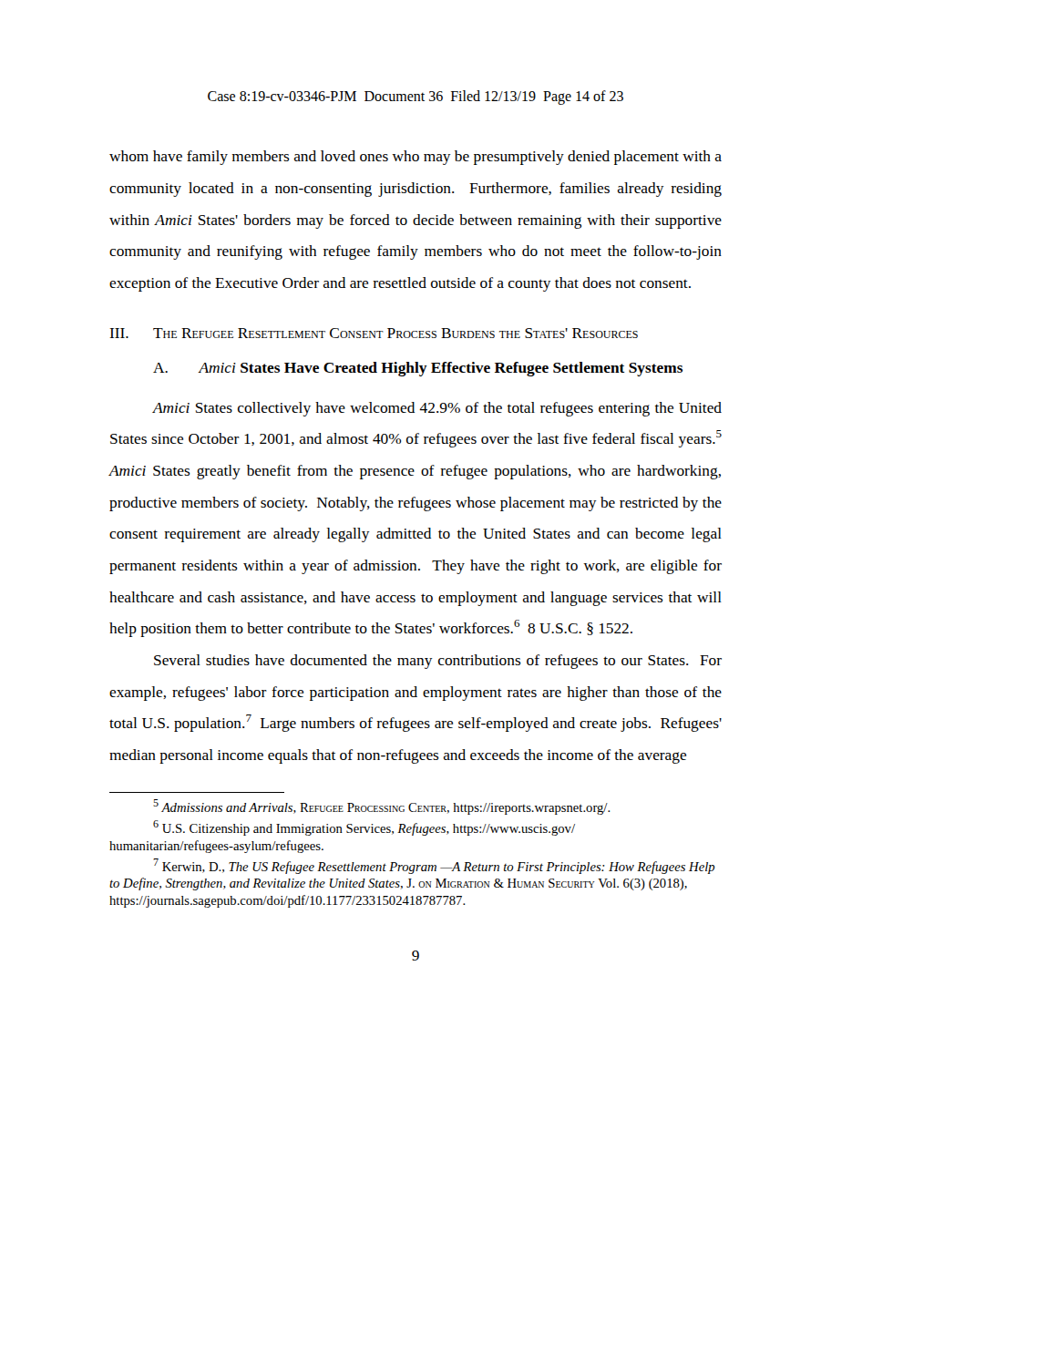Case 8:19-cv-03346-PJM Document 36 Filed 12/13/19 Page 14 of 23
whom have family members and loved ones who may be presumptively denied placement with a community located in a non-consenting jurisdiction. Furthermore, families already residing within Amici States' borders may be forced to decide between remaining with their supportive community and reunifying with refugee family members who do not meet the follow-to-join exception of the Executive Order and are resettled outside of a county that does not consent.
III. The Refugee Resettlement Consent Process Burdens the States' Resources
A. Amici States Have Created Highly Effective Refugee Settlement Systems
Amici States collectively have welcomed 42.9% of the total refugees entering the United States since October 1, 2001, and almost 40% of refugees over the last five federal fiscal years.5 Amici States greatly benefit from the presence of refugee populations, who are hardworking, productive members of society. Notably, the refugees whose placement may be restricted by the consent requirement are already legally admitted to the United States and can become legal permanent residents within a year of admission. They have the right to work, are eligible for healthcare and cash assistance, and have access to employment and language services that will help position them to better contribute to the States' workforces.6 8 U.S.C. § 1522.
Several studies have documented the many contributions of refugees to our States. For example, refugees' labor force participation and employment rates are higher than those of the total U.S. population.7 Large numbers of refugees are self-employed and create jobs. Refugees' median personal income equals that of non-refugees and exceeds the income of the average
5 Admissions and Arrivals, Refugee Processing Center, https://ireports.wrapsnet.org/.
6 U.S. Citizenship and Immigration Services, Refugees, https://www.uscis.gov/
humanitarian/refugees-asylum/refugees.
7 Kerwin, D., The US Refugee Resettlement Program —A Return to First Principles: How Refugees Help to Define, Strengthen, and Revitalize the United States, J. on Migration & Human Security Vol. 6(3) (2018),
https://journals.sagepub.com/doi/pdf/10.1177/2331502418787787.
9